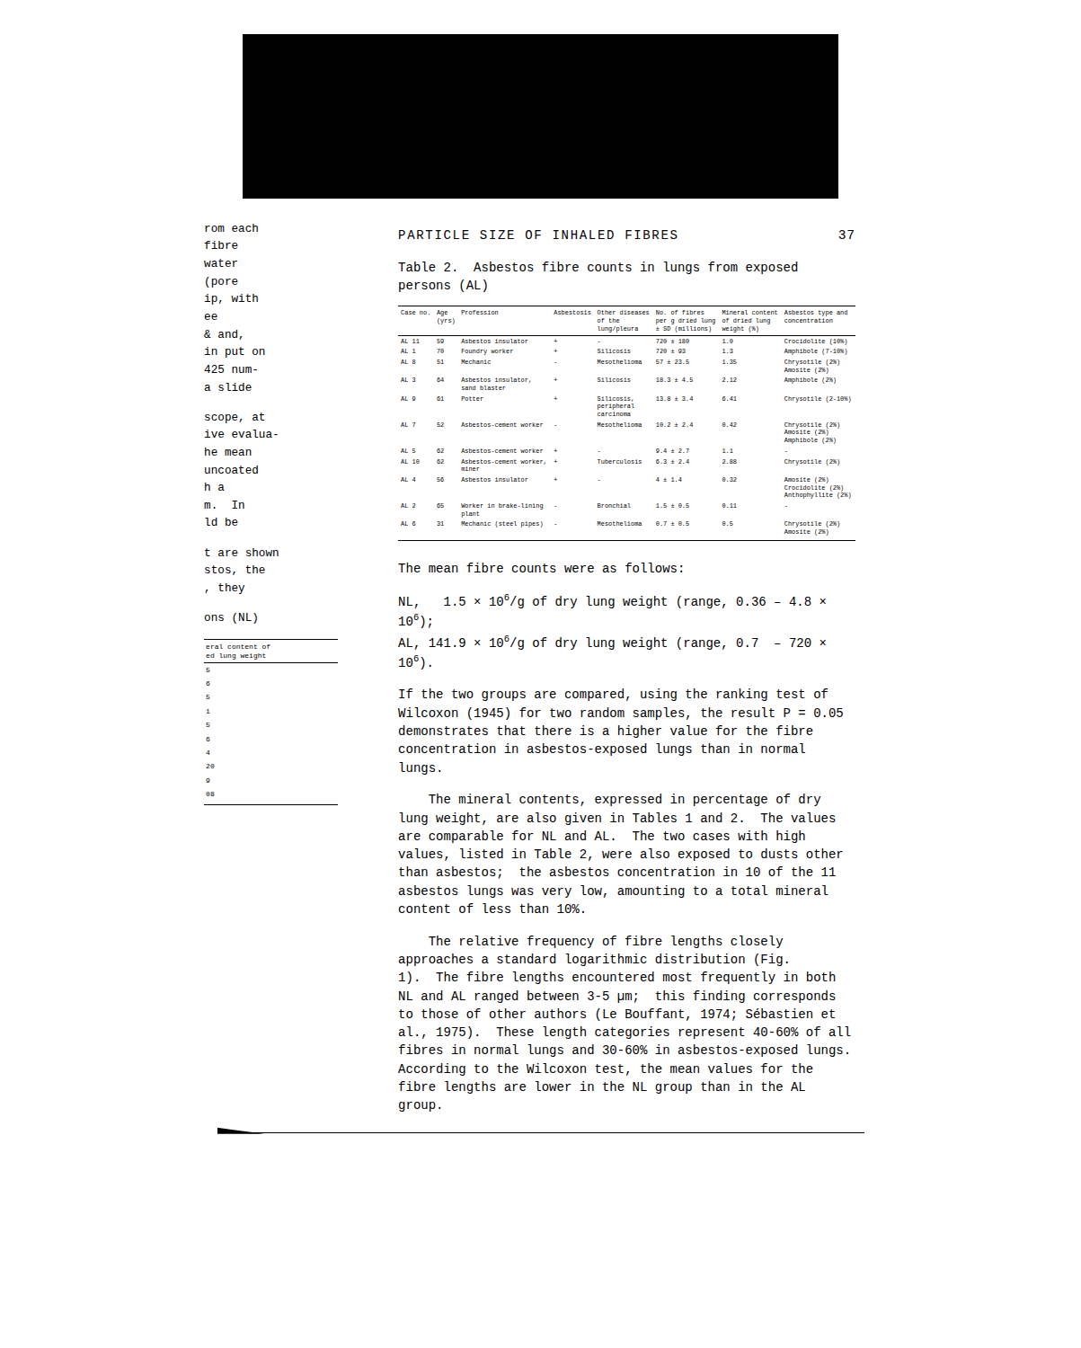PARTICLE SIZE OF INHALED FIBRES 37
rom each
fibre
water
(pore
ip, with
ee
& and,
in put on
425 num-
a slide
scope, at
ive evalua-
he mean
uncoated
h a
m. In
ld be
t are shown
stos, the
, they
ons (NL)
| eral content of ed lung weight |
| --- |
| 5 |
| 6 |
| 5 |
| 1 |
| 5 |
| 6 |
| 4 |
| 20 |
| 9 |
| 08 |
Table 2. Asbestos fibre counts in lungs from exposed persons (AL)
| Case no. | Age (yrs) | Profession | Asbestosis | Other diseases of the lung/pleura | No. of fibres per g dried lung ± SD (millions) | Mineral content of dried lung weight (%) | Asbestos type and concentration |
| --- | --- | --- | --- | --- | --- | --- | --- |
| AL 11 | 59 | Asbestos insulator | + | - | 720 ± 180 | 1.0 | Crocidolite (10%) |
| AL 1 | 70 | Foundry worker | + | Silicosis | 720 ± 93 | 1.3 | Amphibole (7-10%) |
| AL 8 | 51 | Mechanic | - | Mesothelioma | 57 ± 23.5 | 1.35 | Chrysotile (2%) Amosite (2%) |
| AL 3 | 64 | Asbestos insulator, sand blaster | + | Silicosis | 18.3 ± 4.5 | 2.12 | Amphibole (2%) |
| AL 9 | 61 | Potter | + | Silicosis, peripheral carcinoma | 13.8 ± 3.4 | 6.41 | Chrysotile (2-10%) |
| AL 7 | 52 | Asbestos-cement worker | - | Mesothelioma | 10.2 ± 2.4 | 0.42 | Chrysotile (2%) Amosite (2%) Amphibole (2%) |
| AL 5 | 62 | Asbestos-cement worker | + | - | 9.4 ± 2.7 | 1.1 | - |
| AL 10 | 62 | Asbestos-cement worker, miner | + | Tuberculosis | 6.3 ± 2.4 | 2.88 | Chrysotile (2%) |
| AL 4 | 56 | Asbestos insulator | + | - | 4 ± 1.4 | 0.32 | Amosite (2%) Crocidolite (2%) Anthophyllite (2%) |
| AL 2 | 65 | Worker in brake-lining plant | - | Bronchial | 1.5 ± 0.5 | 0.11 | - |
| AL 6 | 31 | Mechanic (steel pipes) | - | Mesothelioma | 0.7 ± 0.5 | 0.5 | Chrysotile (2%) Amosite (2%) |
The mean fibre counts were as follows:
NL, 1.5 × 106/g of dry lung weight (range, 0.36 – 4.8 × 106);
AL, 141.9 × 106/g of dry lung weight (range, 0.7 – 720 × 106).
If the two groups are compared, using the ranking test of Wilcoxon (1945) for two random samples, the result P = 0.05 demonstrates that there is a higher value for the fibre concentration in asbestos-exposed lungs than in normal lungs.
The mineral contents, expressed in percentage of dry lung weight, are also given in Tables 1 and 2. The values are comparable for NL and AL. The two cases with high values, listed in Table 2, were also exposed to dusts other than asbestos; the asbestos concentration in 10 of the 11 asbestos lungs was very low, amounting to a total mineral content of less than 10%.
The relative frequency of fibre lengths closely approaches a standard logarithmic distribution (Fig. 1). The fibre lengths encountered most frequently in both NL and AL ranged between 3-5 µm; this finding corresponds to those of other authors (Le Bouffant, 1974; Sébastien et al., 1975). These length categories represent 40-60% of all fibres in normal lungs and 30-60% in asbestos-exposed lungs. According to the Wilcoxon test, the mean values for the fibre lengths are lower in the NL group than in the AL group.